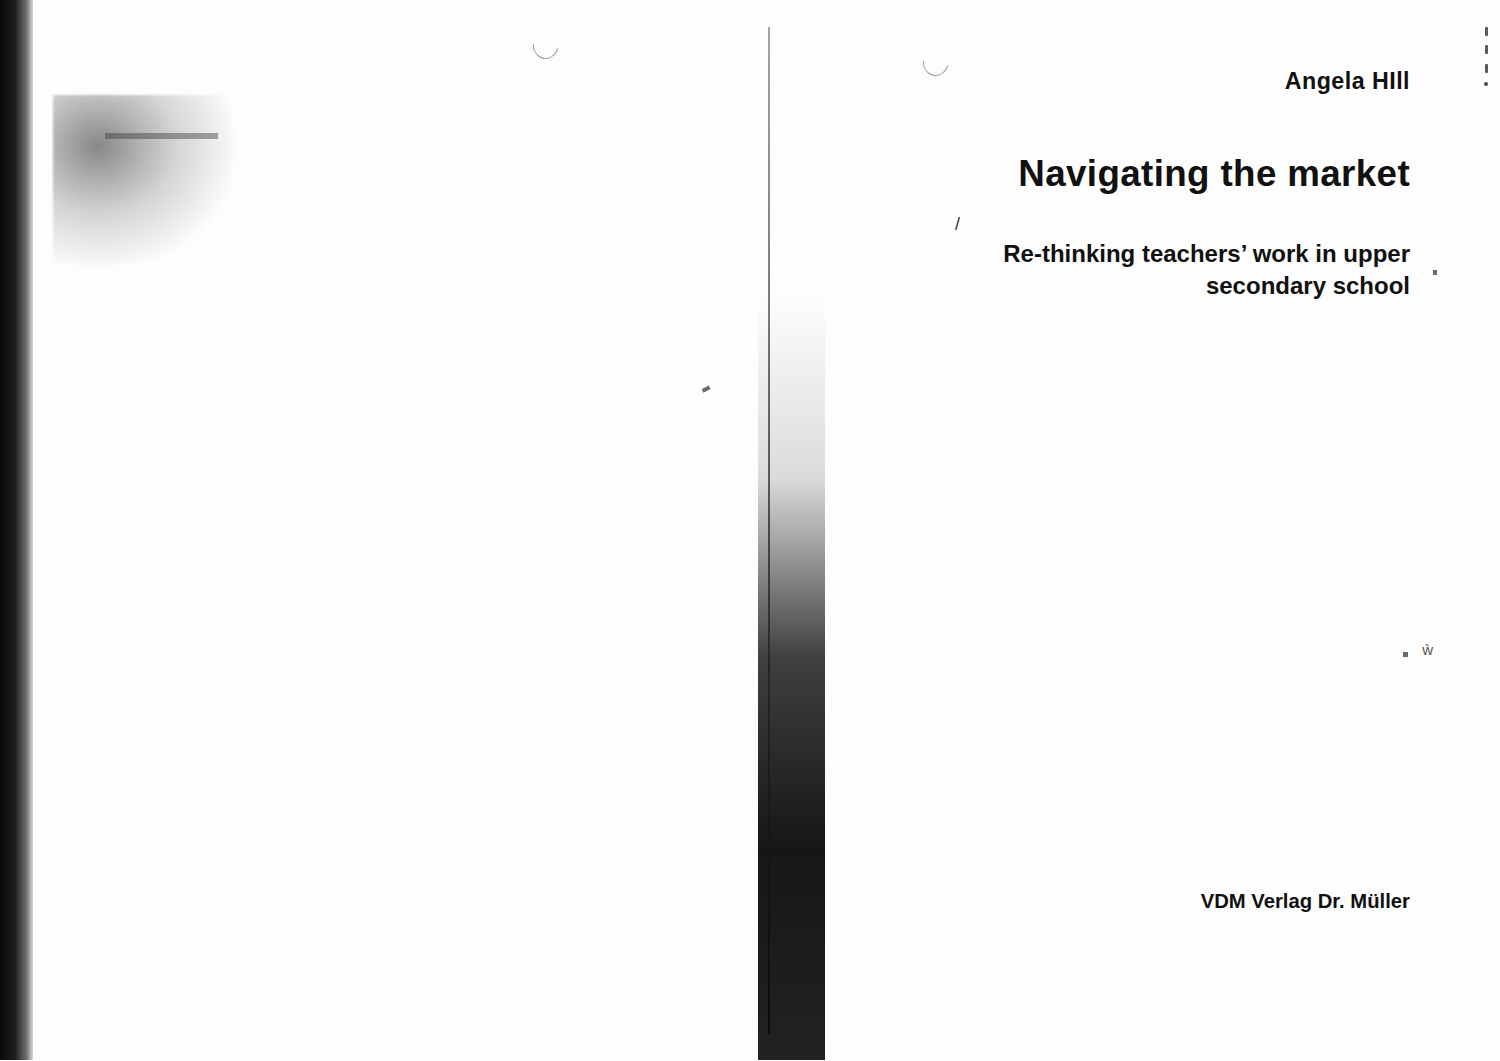Angela HIll
Navigating the market
/
Re-thinking teachers’ work in upper secondary school
ẁ
VDM Verlag Dr. Müller